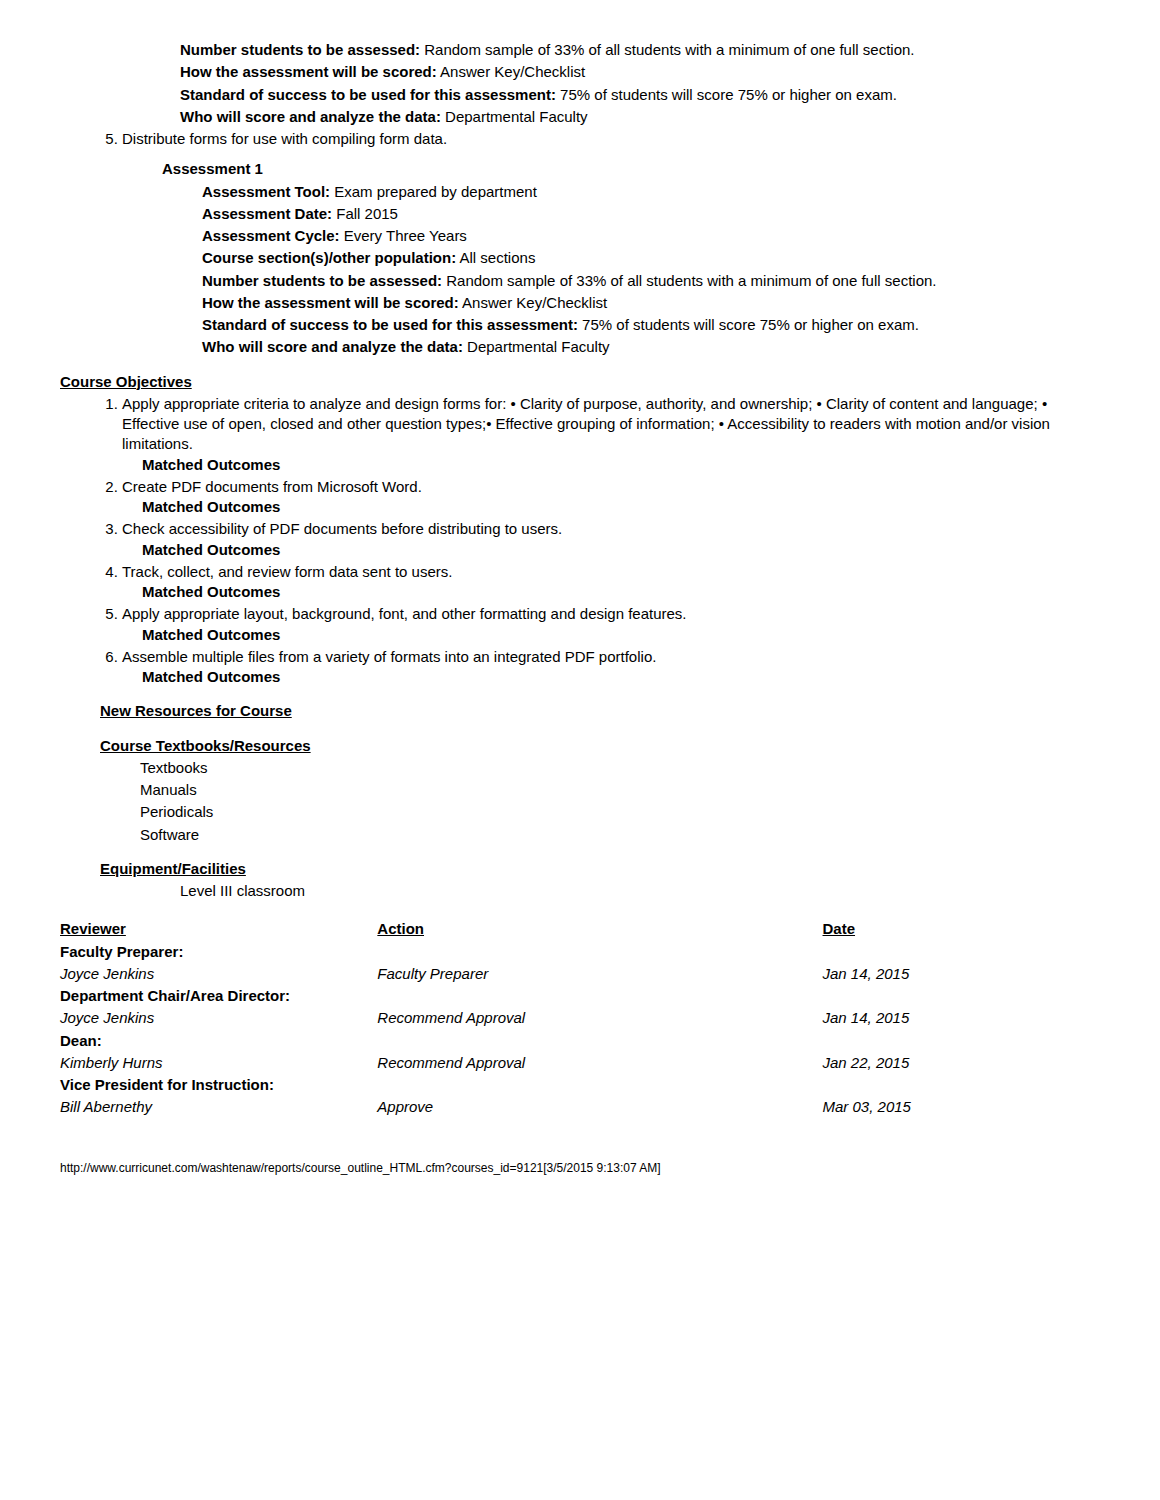Number students to be assessed: Random sample of 33% of all students with a minimum of one full section.
How the assessment will be scored: Answer Key/Checklist
Standard of success to be used for this assessment: 75% of students will score 75% or higher on exam.
Who will score and analyze the data: Departmental Faculty
Distribute forms for use with compiling form data.
Assessment 1
Assessment Tool: Exam prepared by department
Assessment Date: Fall 2015
Assessment Cycle: Every Three Years
Course section(s)/other population: All sections
Number students to be assessed: Random sample of 33% of all students with a minimum of one full section.
How the assessment will be scored: Answer Key/Checklist
Standard of success to be used for this assessment: 75% of students will score 75% or higher on exam.
Who will score and analyze the data: Departmental Faculty
Course Objectives
Apply appropriate criteria to analyze and design forms for: • Clarity of purpose, authority, and ownership; • Clarity of content and language; • Effective use of open, closed and other question types;• Effective grouping of information; • Accessibility to readers with motion and/or vision limitations.
Matched Outcomes
Create PDF documents from Microsoft Word.
Matched Outcomes
Check accessibility of PDF documents before distributing to users.
Matched Outcomes
Track, collect, and review form data sent to users.
Matched Outcomes
Apply appropriate layout, background, font, and other formatting and design features.
Matched Outcomes
Assemble multiple files from a variety of formats into an integrated PDF portfolio.
Matched Outcomes
New Resources for Course
Course Textbooks/Resources
Textbooks
Manuals
Periodicals
Software
Equipment/Facilities
Level III classroom
| Reviewer | Action | Date |
| --- | --- | --- |
| Faculty Preparer: |
| Joyce Jenkins | Faculty Preparer | Jan 14, 2015 |
| Department Chair/Area Director: |
| Joyce Jenkins | Recommend Approval | Jan 14, 2015 |
| Dean: |
| Kimberly Hurns | Recommend Approval | Jan 22, 2015 |
| Vice President for Instruction: |
| Bill Abernethy | Approve | Mar 03, 2015 |
http://www.curricunet.com/washtenaw/reports/course_outline_HTML.cfm?courses_id=9121[3/5/2015 9:13:07 AM]